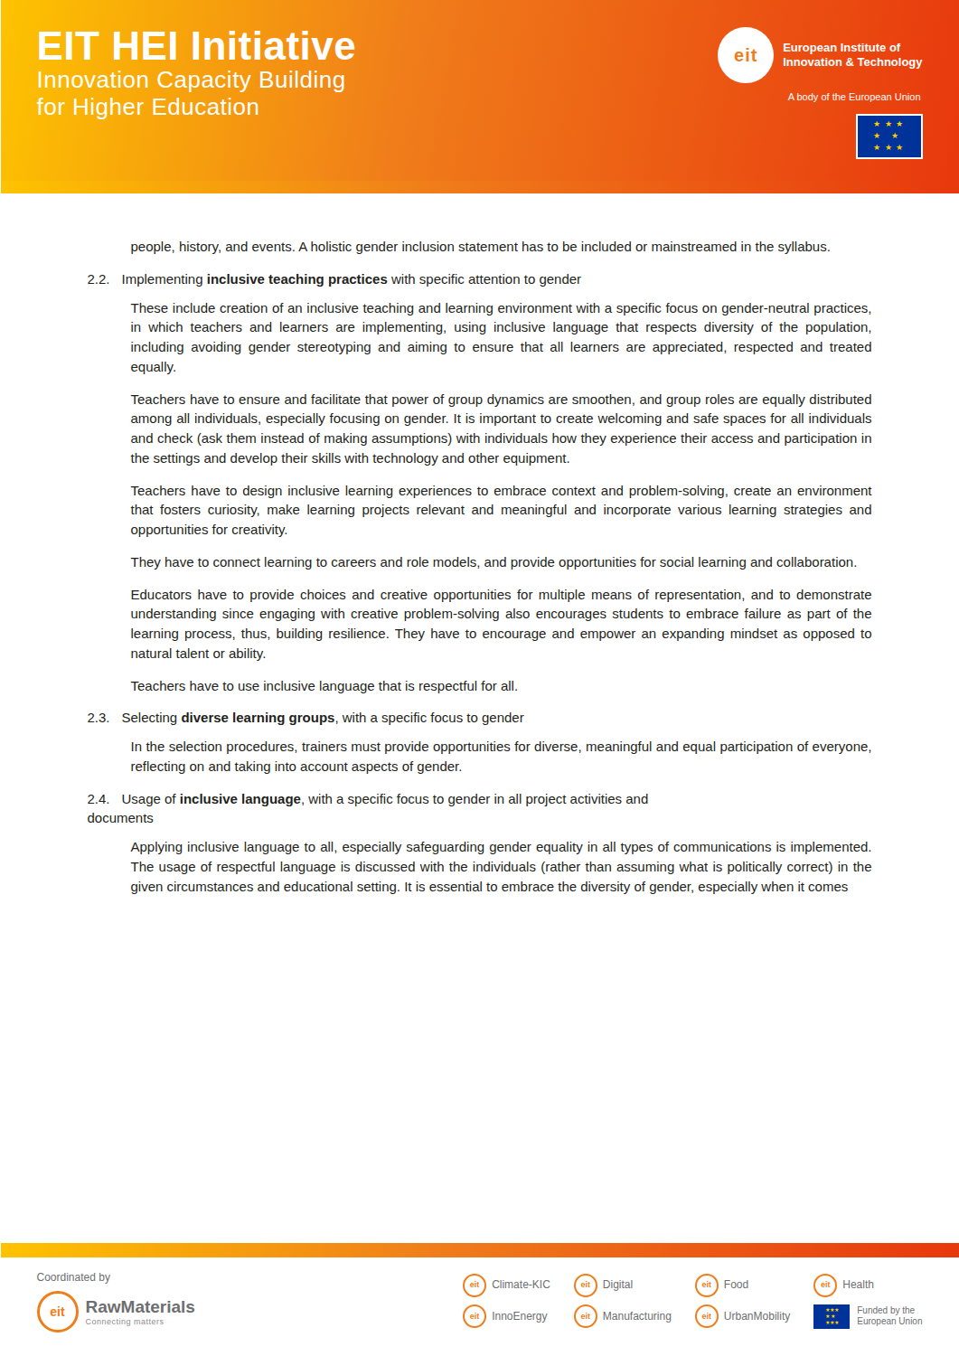EIT HEI Initiative Innovation Capacity Building for Higher Education
eit
European Institute of
Innovation & Technology
A body of the European Union
★ ★ ★
★ ★
★ ★ ★
people, history, and events. A holistic gender inclusion statement has to be included or mainstreamed in the syllabus.
2.2. Implementing inclusive teaching practices with specific attention to gender
These include creation of an inclusive teaching and learning environment with a specific focus on gender-neutral practices, in which teachers and learners are implementing, using inclusive language that respects diversity of the population, including avoiding gender stereotyping and aiming to ensure that all learners are appreciated, respected and treated equally.
Teachers have to ensure and facilitate that power of group dynamics are smoothen, and group roles are equally distributed among all individuals, especially focusing on gender. It is important to create welcoming and safe spaces for all individuals and check (ask them instead of making assumptions) with individuals how they experience their access and participation in the settings and develop their skills with technology and other equipment.
Teachers have to design inclusive learning experiences to embrace context and problem-solving, create an environment that fosters curiosity, make learning projects relevant and meaningful and incorporate various learning strategies and opportunities for creativity.
They have to connect learning to careers and role models, and provide opportunities for social learning and collaboration.
Educators have to provide choices and creative opportunities for multiple means of representation, and to demonstrate understanding since engaging with creative problem-solving also encourages students to embrace failure as part of the learning process, thus, building resilience. They have to encourage and empower an expanding mindset as opposed to natural talent or ability.
Teachers have to use inclusive language that is respectful for all.
2.3. Selecting diverse learning groups, with a specific focus to gender
In the selection procedures, trainers must provide opportunities for diverse, meaningful and equal participation of everyone, reflecting on and taking into account aspects of gender.
2.4. Usage of inclusive language, with a specific focus to gender in all project activities and
documents
Applying inclusive language to all, especially safeguarding gender equality in all types of communications is implemented. The usage of respectful language is discussed with the individuals (rather than assuming what is politically correct) in the given circumstances and educational setting. It is essential to embrace the diversity of gender, especially when it comes
Coordinated by
eit
RawMaterialsConnecting matters
eit Climate-KIC
eit Digital
eit Food
eit Health
eit InnoEnergy
eit Manufacturing
eit UrbanMobility
★★★
★ ★
★★★
Funded by the
European Union